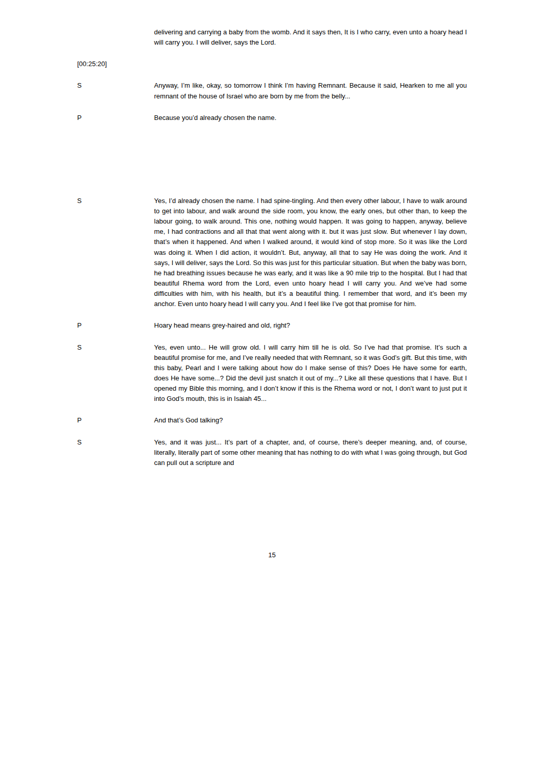delivering and carrying a baby from the womb. And it says then, It is I who carry, even unto a hoary head I will carry you. I will deliver, says the Lord.
[00:25:20]
S
Anyway, I’m like, okay, so tomorrow I think I’m having Remnant. Because it said, Hearken to me all you remnant of the house of Israel who are born by me from the belly...
P
Because you’d already chosen the name.
S
Yes, I’d already chosen the name. I had spine-tingling. And then every other labour, I have to walk around to get into labour, and walk around the side room, you know, the early ones, but other than, to keep the labour going, to walk around. This one, nothing would happen. It was going to happen, anyway, believe me, I had contractions and all that that went along with it. but it was just slow. But whenever I lay down, that’s when it happened. And when I walked around, it would kind of stop more. So it was like the Lord was doing it. When I did action, it wouldn’t. But, anyway, all that to say He was doing the work. And it says, I will deliver, says the Lord. So this was just for this particular situation. But when the baby was born, he had breathing issues because he was early, and it was like a 90 mile trip to the hospital. But I had that beautiful Rhema word from the Lord, even unto hoary head I will carry you. And we’ve had some difficulties with him, with his health, but it’s a beautiful thing. I remember that word, and it’s been my anchor. Even unto hoary head I will carry you. And I feel like I’ve got that promise for him.
P
Hoary head means grey-haired and old, right?
S
Yes, even unto... He will grow old. I will carry him till he is old. So I’ve had that promise. It’s such a beautiful promise for me, and I’ve really needed that with Remnant, so it was God’s gift. But this time, with this baby, Pearl and I were talking about how do I make sense of this? Does He have some for earth, does He have some...? Did the devil just snatch it out of my...? Like all these questions that I have. But I opened my Bible this morning, and I don’t know if this is the Rhema word or not, I don’t want to just put it into God’s mouth, this is in Isaiah 45...
P
And that’s God talking?
S
Yes, and it was just... It’s part of a chapter, and, of course, there’s deeper meaning, and, of course, literally, literally part of some other meaning that has nothing to do with what I was going through, but God can pull out a scripture and
15